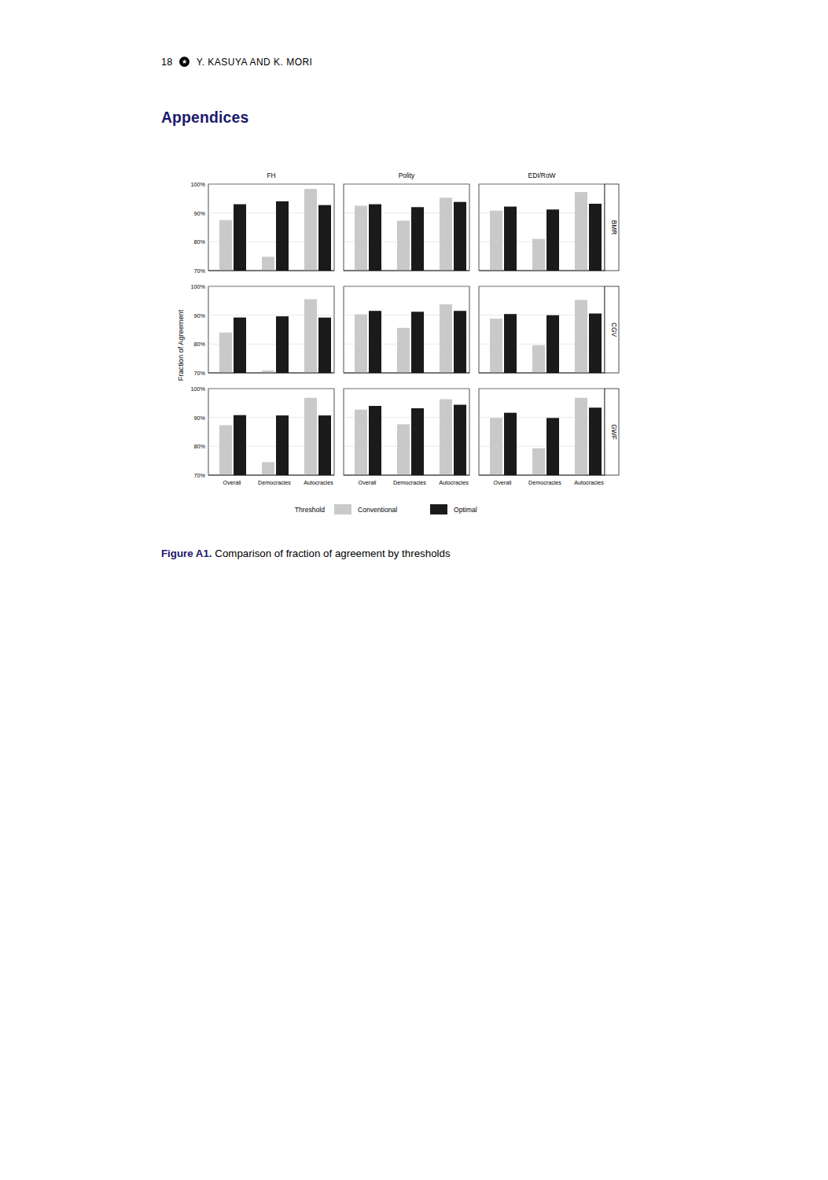18 ★ Y. Kasuya and K. Mori
Appendices
Comparison of fraction of agreement by thresholds A three-by-three grid of bar charts. Columns are FH, Polity, and EDI/RoW. Rows are BMR, CGV, and GWF. Within each panel, grouped bars compare the conventional threshold (light grey) and the optimal threshold (black) for Overall, Democracies, and Autocracies. The shared y-axis is labelled Fraction of Agreement and runs from 70 percent to 100 percent. Fraction of Agreement FH Polity EDI/RoW 70% 80% 90% 100% BMR 70% 80% 90% 100% CGV 70% 80% 90% 100% Overall Democracies Autocracies Overall Democracies Autocracies GWF Overall Democracies Autocracies Threshold Conventional Optimal
Figure A1. Comparison of fraction of agreement by thresholds